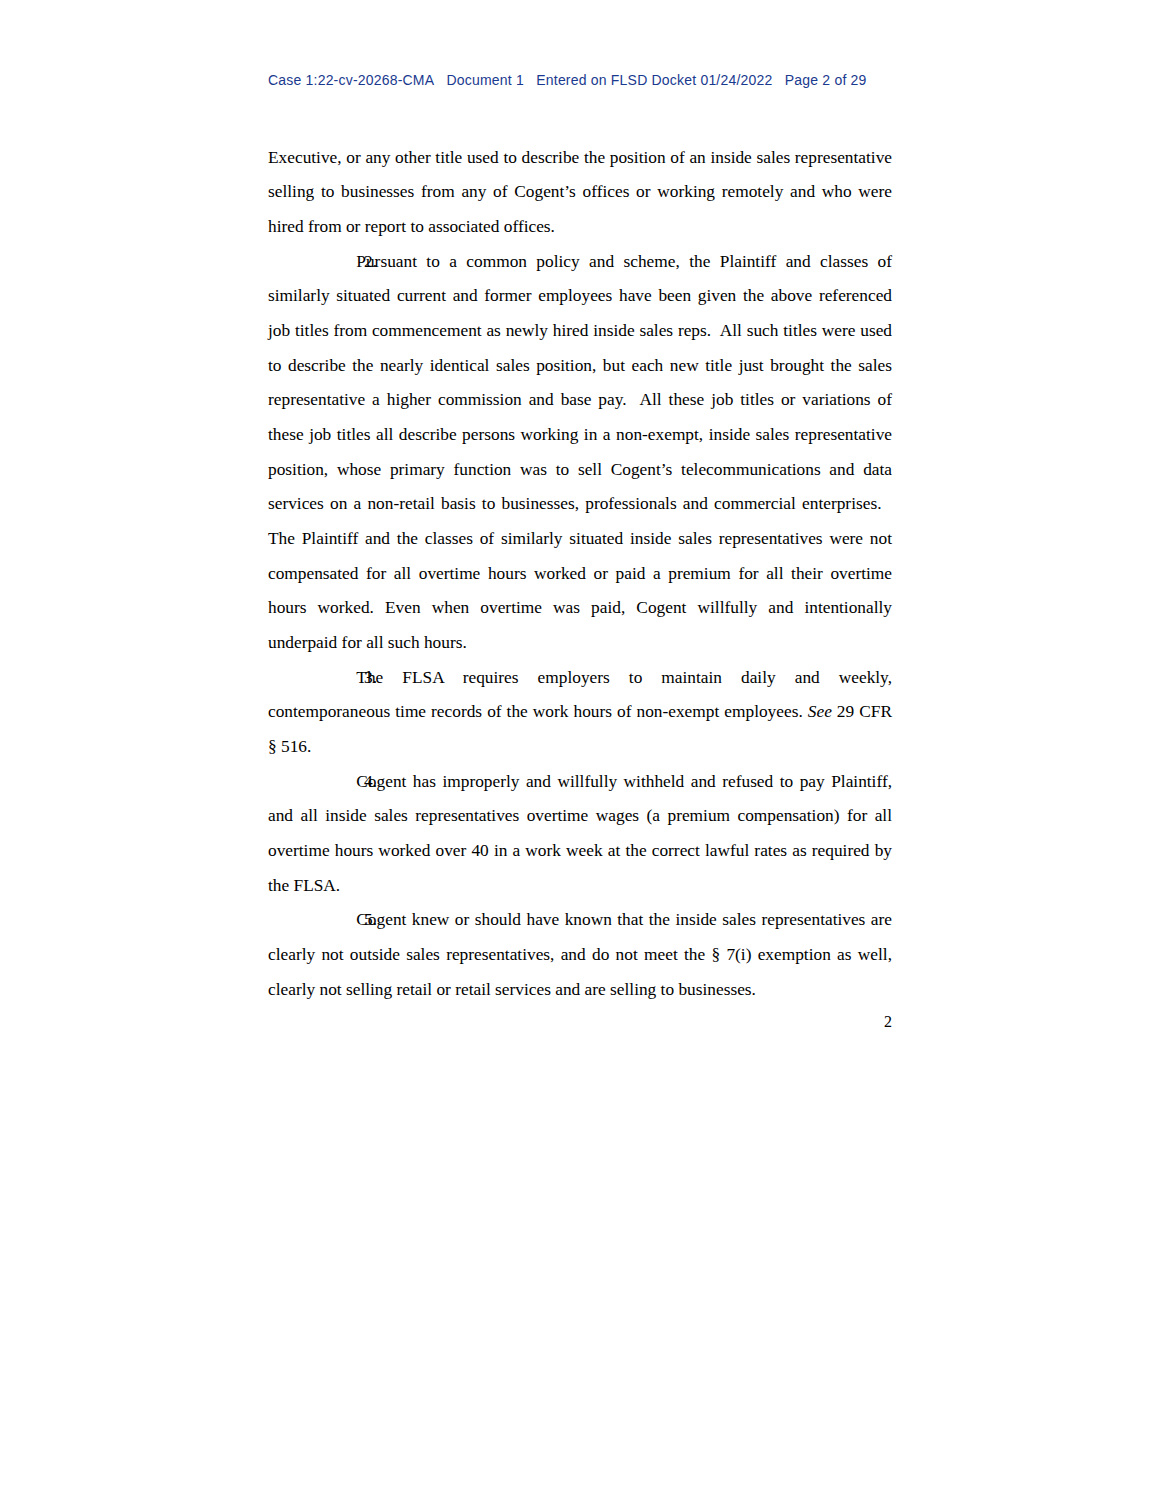Case 1:22-cv-20268-CMA Document 1 Entered on FLSD Docket 01/24/2022 Page 2 of 29
Executive, or any other title used to describe the position of an inside sales representative selling to businesses from any of Cogent’s offices or working remotely and who were hired from or report to associated offices.
2. Pursuant to a common policy and scheme, the Plaintiff and classes of similarly situated current and former employees have been given the above referenced job titles from commencement as newly hired inside sales reps. All such titles were used to describe the nearly identical sales position, but each new title just brought the sales representative a higher commission and base pay. All these job titles or variations of these job titles all describe persons working in a non-exempt, inside sales representative position, whose primary function was to sell Cogent’s telecommunications and data services on a non-retail basis to businesses, professionals and commercial enterprises. The Plaintiff and the classes of similarly situated inside sales representatives were not compensated for all overtime hours worked or paid a premium for all their overtime hours worked. Even when overtime was paid, Cogent willfully and intentionally underpaid for all such hours.
3. The FLSA requires employers to maintain daily and weekly, contemporaneous time records of the work hours of non-exempt employees. See 29 CFR § 516.
4. Cogent has improperly and willfully withheld and refused to pay Plaintiff, and all inside sales representatives overtime wages (a premium compensation) for all overtime hours worked over 40 in a work week at the correct lawful rates as required by the FLSA.
5. Cogent knew or should have known that the inside sales representatives are clearly not outside sales representatives, and do not meet the § 7(i) exemption as well, clearly not selling retail or retail services and are selling to businesses.
2